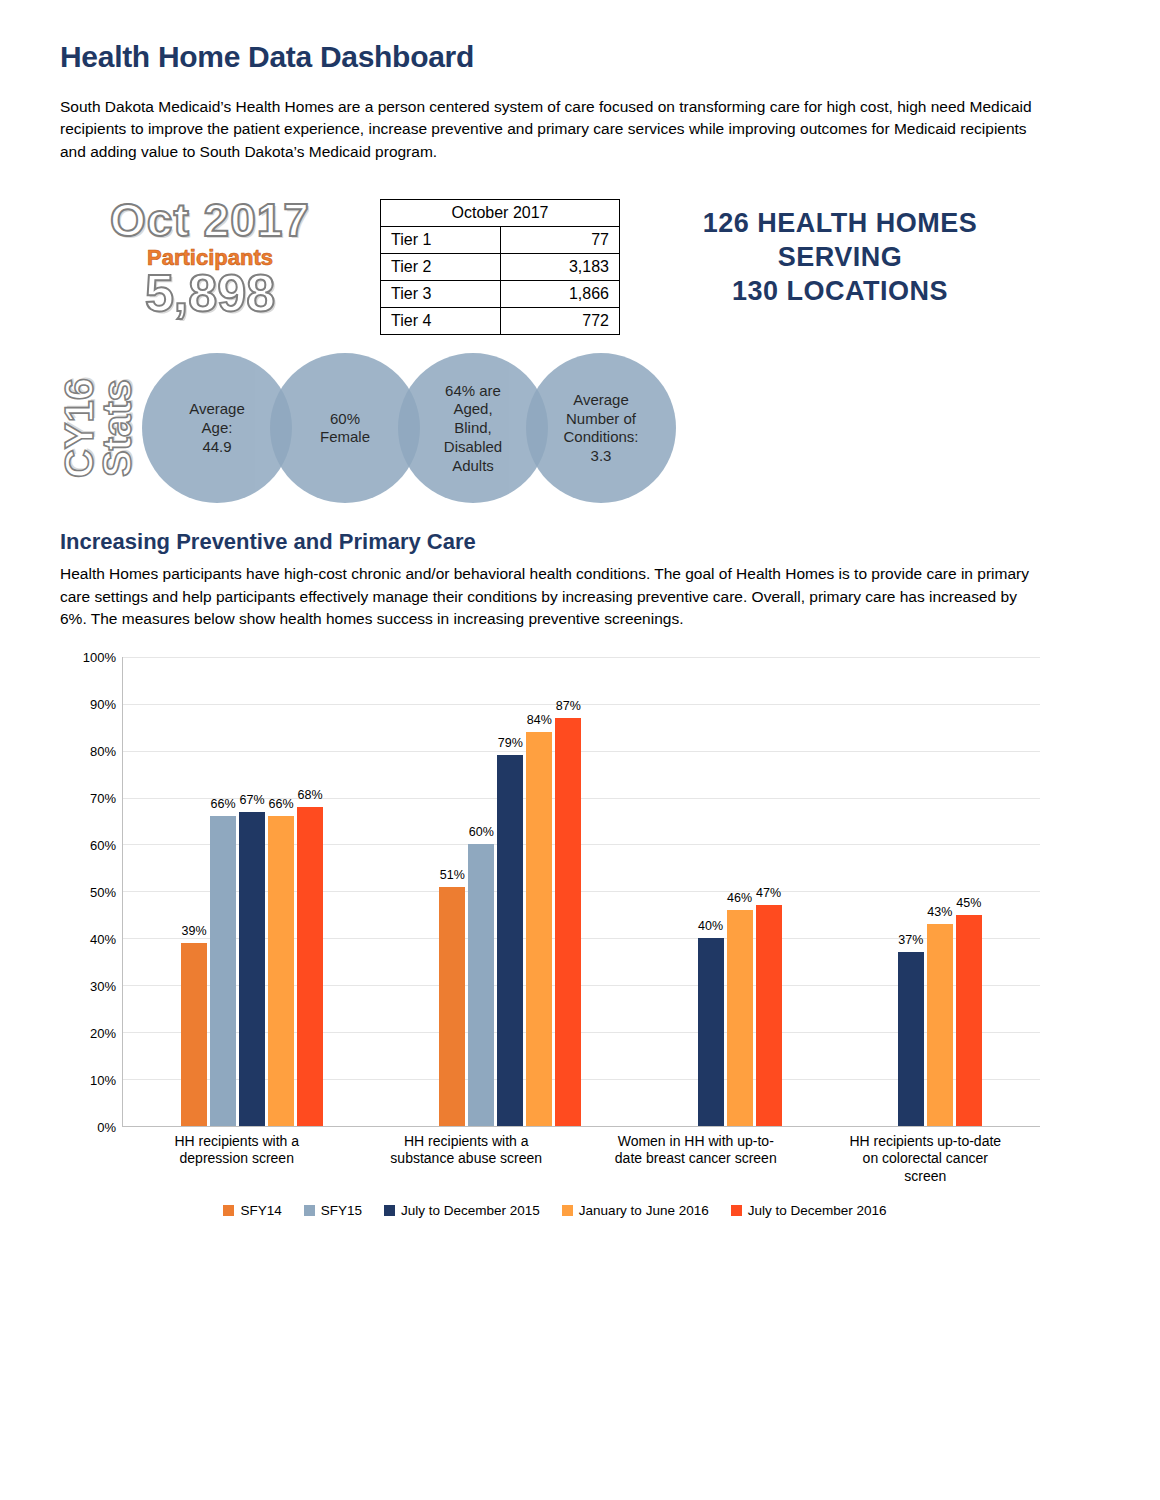Health Home Data Dashboard
South Dakota Medicaid’s Health Homes are a person centered system of care focused on transforming care for high cost, high need Medicaid recipients to improve the patient experience, increase preventive and primary care services while improving outcomes for Medicaid recipients and adding value to South Dakota’s Medicaid program.
Oct 2017
Participants
5,898
| October 2017 |
| --- |
| Tier 1 | 77 |
| Tier 2 | 3,183 |
| Tier 3 | 1,866 |
| Tier 4 | 772 |
126 HEALTH HOMES
SERVING
130 LOCATIONS
CY16
Stats
Average
Age:
44.9
60%
Female
64% are
Aged,
Blind,
Disabled
Adults
Average
Number of
Conditions:
3.3
Increasing Preventive and Primary Care
Health Homes participants have high-cost chronic and/or behavioral health conditions. The goal of Health Homes is to provide care in primary care settings and help participants effectively manage their conditions by increasing preventive care. Overall, primary care has increased by 6%. The measures below show health homes success in increasing preventive screenings.
100% 90% 80% 70% 60% 50% 40% 30% 20% 10% 0%
39%
66%
67%
66%
68%
51%
60%
79%
84%
87%
40%
46%
47%
37%
43%
45%
HH recipients with a
depression screen
HH recipients with a
substance abuse screen
Women in HH with up-to-
date breast cancer screen
HH recipients up-to-date
on colorectal cancer
screen
SFY14
SFY15
July to December 2015
January to June 2016
July to December 2016